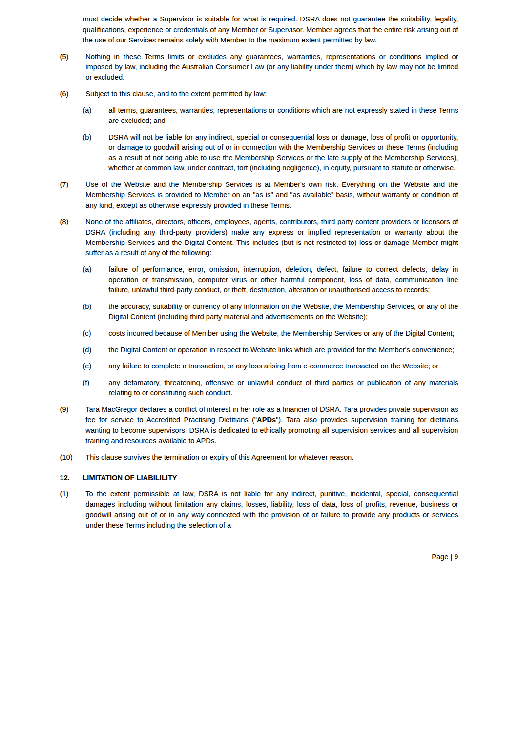must decide whether a Supervisor is suitable for what is required. DSRA does not guarantee the suitability, legality, qualifications, experience or credentials of any Member or Supervisor. Member agrees that the entire risk arising out of the use of our Services remains solely with Member to the maximum extent permitted by law.
(5) Nothing in these Terms limits or excludes any guarantees, warranties, representations or conditions implied or imposed by law, including the Australian Consumer Law (or any liability under them) which by law may not be limited or excluded.
(6) Subject to this clause, and to the extent permitted by law:
(a) all terms, guarantees, warranties, representations or conditions which are not expressly stated in these Terms are excluded; and
(b) DSRA will not be liable for any indirect, special or consequential loss or damage, loss of profit or opportunity, or damage to goodwill arising out of or in connection with the Membership Services or these Terms (including as a result of not being able to use the Membership Services or the late supply of the Membership Services), whether at common law, under contract, tort (including negligence), in equity, pursuant to statute or otherwise.
(7) Use of the Website and the Membership Services is at Member's own risk. Everything on the Website and the Membership Services is provided to Member on an "as is" and "as available" basis, without warranty or condition of any kind, except as otherwise expressly provided in these Terms.
(8) None of the affiliates, directors, officers, employees, agents, contributors, third party content providers or licensors of DSRA (including any third-party providers) make any express or implied representation or warranty about the Membership Services and the Digital Content. This includes (but is not restricted to) loss or damage Member might suffer as a result of any of the following:
(a) failure of performance, error, omission, interruption, deletion, defect, failure to correct defects, delay in operation or transmission, computer virus or other harmful component, loss of data, communication line failure, unlawful third-party conduct, or theft, destruction, alteration or unauthorised access to records;
(b) the accuracy, suitability or currency of any information on the Website, the Membership Services, or any of the Digital Content (including third party material and advertisements on the Website);
(c) costs incurred because of Member using the Website, the Membership Services or any of the Digital Content;
(d) the Digital Content or operation in respect to Website links which are provided for the Member's convenience;
(e) any failure to complete a transaction, or any loss arising from e-commerce transacted on the Website; or
(f) any defamatory, threatening, offensive or unlawful conduct of third parties or publication of any materials relating to or constituting such conduct.
(9) Tara MacGregor declares a conflict of interest in her role as a financier of DSRA. Tara provides private supervision as fee for service to Accredited Practising Dietitians ("APDs"). Tara also provides supervision training for dietitians wanting to become supervisors. DSRA is dedicated to ethically promoting all supervision services and all supervision training and resources available to APDs.
(10) This clause survives the termination or expiry of this Agreement for whatever reason.
12. LIMITATION OF LIABILILITY
(1) To the extent permissible at law, DSRA is not liable for any indirect, punitive, incidental, special, consequential damages including without limitation any claims, losses, liability, loss of data, loss of profits, revenue, business or goodwill arising out of or in any way connected with the provision of or failure to provide any products or services under these Terms including the selection of a
Page | 9